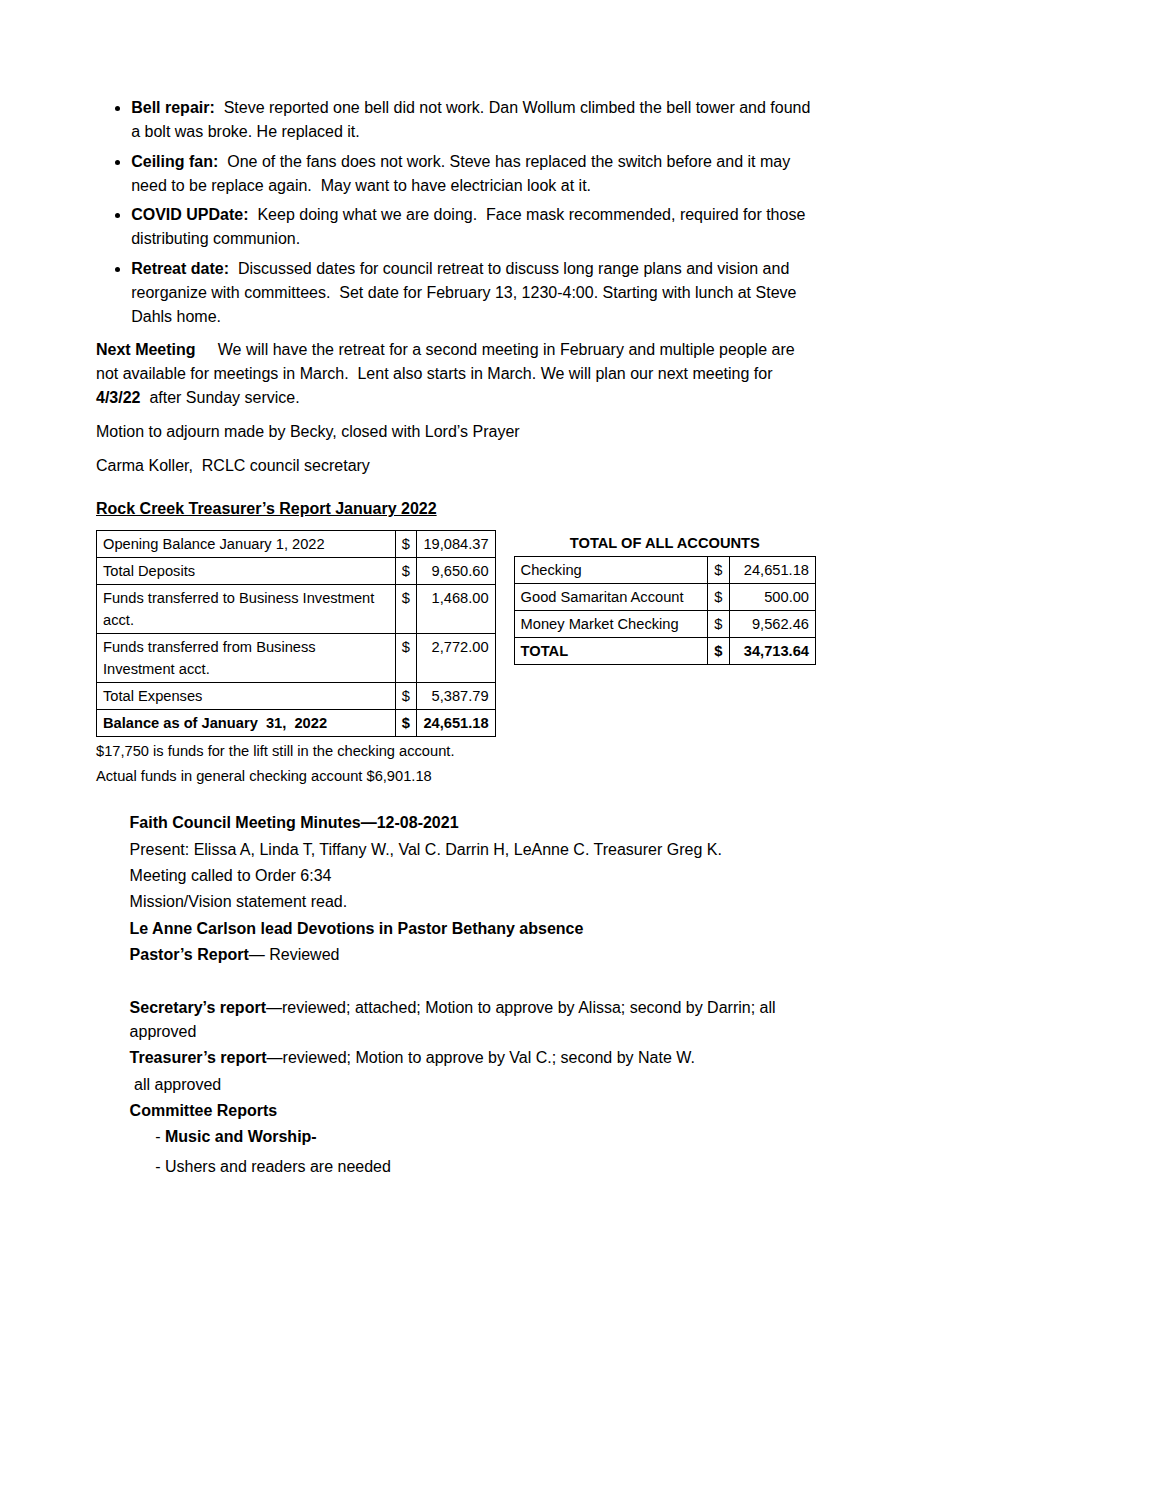Bell repair: Steve reported one bell did not work. Dan Wollum climbed the bell tower and found a bolt was broke. He replaced it.
Ceiling fan: One of the fans does not work. Steve has replaced the switch before and it may need to be replace again. May want to have electrician look at it.
COVID UPDate: Keep doing what we are doing. Face mask recommended, required for those distributing communion.
Retreat date: Discussed dates for council retreat to discuss long range plans and vision and reorganize with committees. Set date for February 13, 1230-4:00. Starting with lunch at Steve Dahls home.
Next Meeting We will have the retreat for a second meeting in February and multiple people are not available for meetings in March. Lent also starts in March. We will plan our next meeting for 4/3/22 after Sunday service.
Motion to adjourn made by Becky, closed with Lord’s Prayer
Carma Koller, RCLC council secretary
Rock Creek Treasurer’s Report January 2022
| / Opening Balance January 1, 2022 / $ / 19,084.37 / / Total Deposits / $ / 9,650.60 / / Funds transferred to Business Investment acct. / $ / 1,468.00 / / Funds transferred from Business Investment acct. / $ / 2,772.00 / / Total Expenses / $ / 5,387.79 / / Balance as of January 31, 2022 / $ / 24,651.18 / $17,750 is funds for the lift still in the checking account. Actual funds in general checking account $6,901.18 | / TOTAL OF ALL ACCOUNTS / / Checking / $ / 24,651.18 / / Good Samaritan Account / $ / 500.00 / / Money Market Checking / $ / 9,562.46 / / TOTAL / $ / 34,713.64 / |
Faith Council Meeting Minutes—12-08-2021
Present: Elissa A, Linda T, Tiffany W., Val C. Darrin H, LeAnne C. Treasurer Greg K.
Meeting called to Order 6:34
Mission/Vision statement read.
Le Anne Carlson lead Devotions in Pastor Bethany absence
Pastor’s Report— Reviewed
Secretary’s report—reviewed; attached; Motion to approve by Alissa; second by Darrin; all approved
Treasurer’s report—reviewed; Motion to approve by Val C.; second by Nate W.
all approved
Committee Reports
Music and Worship-
Ushers and readers are needed